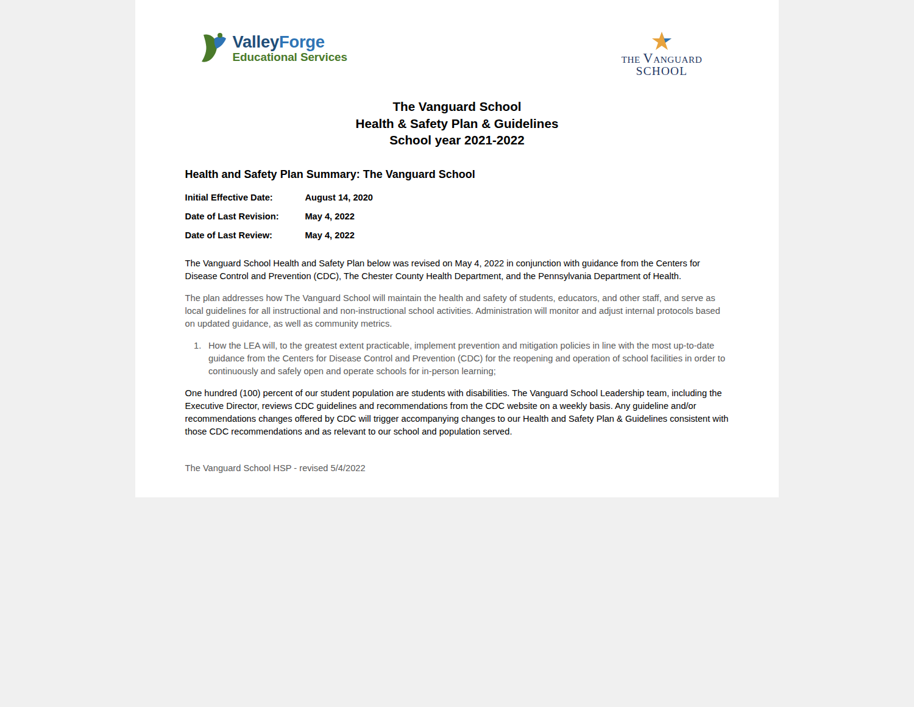Valley Forge
Educational Services
THE VANGUARD
SCHOOL
The Vanguard School
Health & Safety Plan & Guidelines
School year 2021-2022
Health and Safety Plan Summary: The Vanguard School
Initial Effective Date: August 14, 2020
Date of Last Revision: May 4, 2022
Date of Last Review: May 4, 2022
The Vanguard School Health and Safety Plan below was revised on May 4, 2022 in conjunction with guidance from the Centers for Disease Control and Prevention (CDC), The Chester County Health Department, and the Pennsylvania Department of Health.
The plan addresses how The Vanguard School will maintain the health and safety of students, educators, and other staff, and serve as local guidelines for all instructional and non-instructional school activities. Administration will monitor and adjust internal protocols based on updated guidance, as well as community metrics.
How the LEA will, to the greatest extent practicable, implement prevention and mitigation policies in line with the most up-to-date guidance from the Centers for Disease Control and Prevention (CDC) for the reopening and operation of school facilities in order to continuously and safely open and operate schools for in-person learning;
One hundred (100) percent of our student population are students with disabilities. The Vanguard School Leadership team, including the Executive Director, reviews CDC guidelines and recommendations from the CDC website on a weekly basis. Any guideline and/or recommendations changes offered by CDC will trigger accompanying changes to our Health and Safety Plan & Guidelines consistent with those CDC recommendations and as relevant to our school and population served.
The Vanguard School HSP - revised 5/4/2022